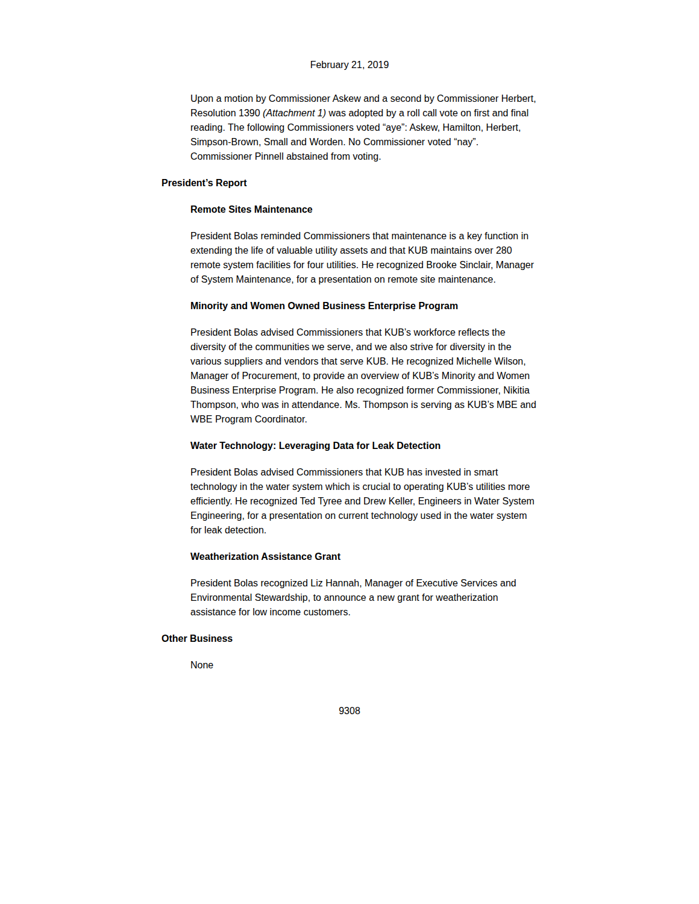February 21, 2019
Upon a motion by Commissioner Askew and a second by Commissioner Herbert, Resolution 1390 (Attachment 1) was adopted by a roll call vote on first and final reading. The following Commissioners voted “aye”: Askew, Hamilton, Herbert, Simpson-Brown, Small and Worden. No Commissioner voted “nay”. Commissioner Pinnell abstained from voting.
President’s Report
Remote Sites Maintenance
President Bolas reminded Commissioners that maintenance is a key function in extending the life of valuable utility assets and that KUB maintains over 280 remote system facilities for four utilities. He recognized Brooke Sinclair, Manager of System Maintenance, for a presentation on remote site maintenance.
Minority and Women Owned Business Enterprise Program
President Bolas advised Commissioners that KUB’s workforce reflects the diversity of the communities we serve, and we also strive for diversity in the various suppliers and vendors that serve KUB. He recognized Michelle Wilson, Manager of Procurement, to provide an overview of KUB’s Minority and Women Business Enterprise Program. He also recognized former Commissioner, Nikitia Thompson, who was in attendance. Ms. Thompson is serving as KUB’s MBE and WBE Program Coordinator.
Water Technology: Leveraging Data for Leak Detection
President Bolas advised Commissioners that KUB has invested in smart technology in the water system which is crucial to operating KUB’s utilities more efficiently. He recognized Ted Tyree and Drew Keller, Engineers in Water System Engineering, for a presentation on current technology used in the water system for leak detection.
Weatherization Assistance Grant
President Bolas recognized Liz Hannah, Manager of Executive Services and Environmental Stewardship, to announce a new grant for weatherization assistance for low income customers.
Other Business
None
9308